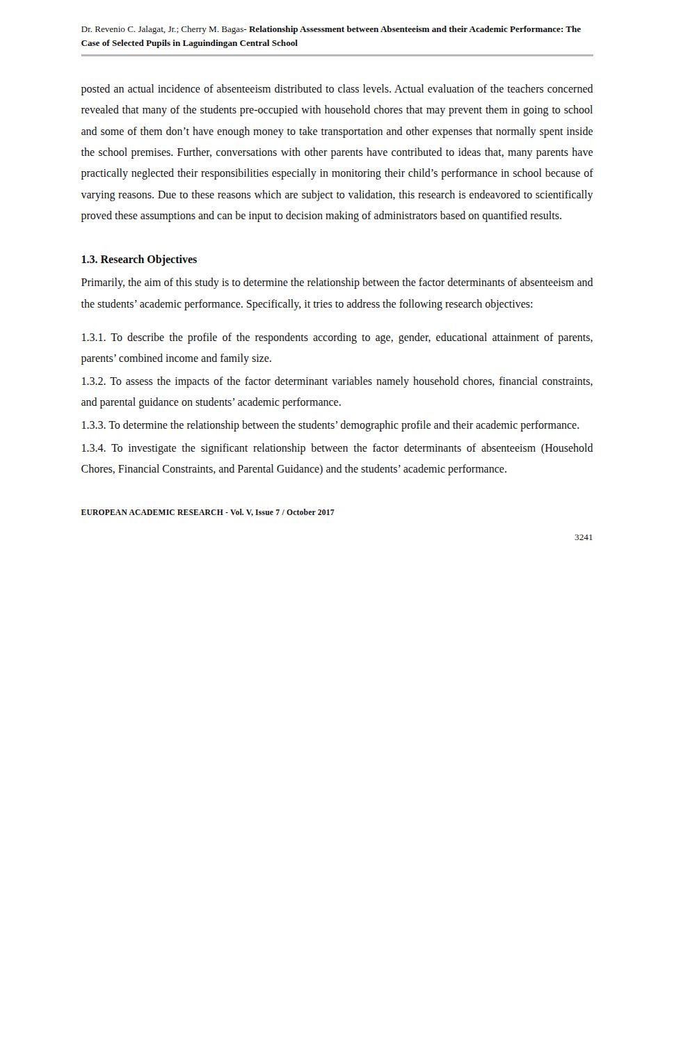Dr. Revenio C. Jalagat, Jr.; Cherry M. Bagas- Relationship Assessment between Absenteeism and their Academic Performance: The Case of Selected Pupils in Laguindingan Central School
posted an actual incidence of absenteeism distributed to class levels. Actual evaluation of the teachers concerned revealed that many of the students pre-occupied with household chores that may prevent them in going to school and some of them don’t have enough money to take transportation and other expenses that normally spent inside the school premises. Further, conversations with other parents have contributed to ideas that, many parents have practically neglected their responsibilities especially in monitoring their child’s performance in school because of varying reasons. Due to these reasons which are subject to validation, this research is endeavored to scientifically proved these assumptions and can be input to decision making of administrators based on quantified results.
1.3. Research Objectives
Primarily, the aim of this study is to determine the relationship between the factor determinants of absenteeism and the students’ academic performance. Specifically, it tries to address the following research objectives:
1.3.1. To describe the profile of the respondents according to age, gender, educational attainment of parents, parents’ combined income and family size.
1.3.2. To assess the impacts of the factor determinant variables namely household chores, financial constraints, and parental guidance on students’ academic performance.
1.3.3. To determine the relationship between the students’ demographic profile and their academic performance.
1.3.4. To investigate the significant relationship between the factor determinants of absenteeism (Household Chores, Financial Constraints, and Parental Guidance) and the students’ academic performance.
EUROPEAN ACADEMIC RESEARCH - Vol. V, Issue 7 / October 2017 3241